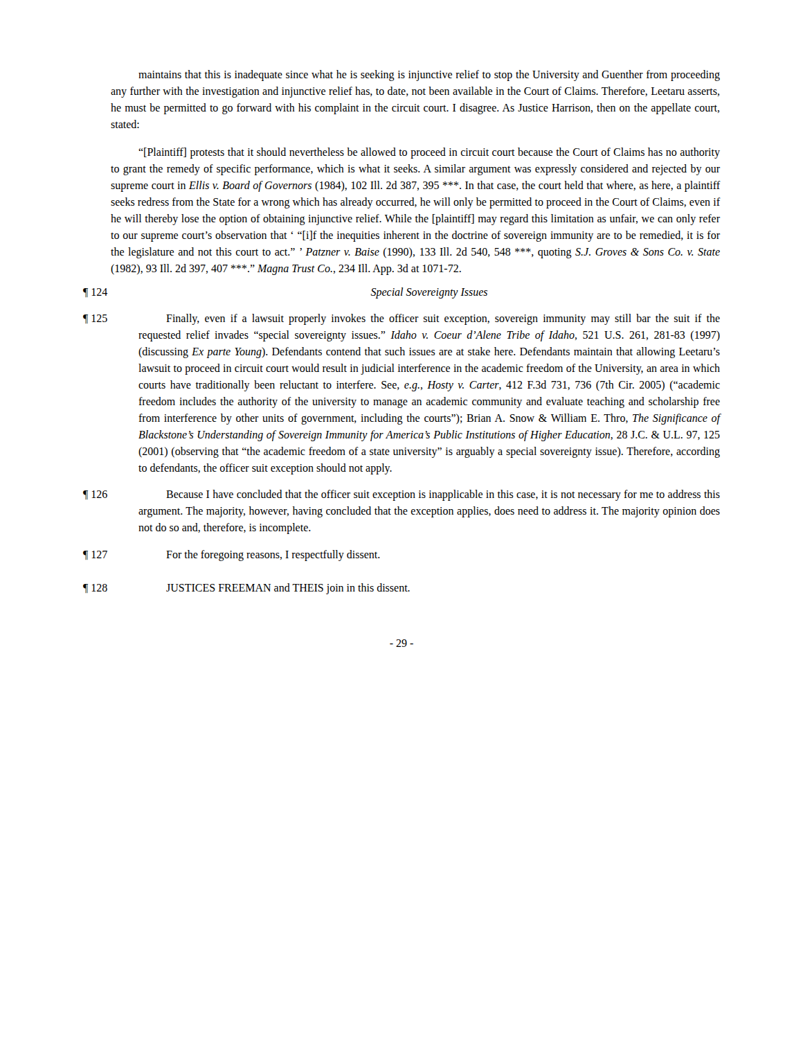maintains that this is inadequate since what he is seeking is injunctive relief to stop the University and Guenther from proceeding any further with the investigation and injunctive relief has, to date, not been available in the Court of Claims. Therefore, Leetaru asserts, he must be permitted to go forward with his complaint in the circuit court. I disagree. As Justice Harrison, then on the appellate court, stated:
“[Plaintiff] protests that it should nevertheless be allowed to proceed in circuit court because the Court of Claims has no authority to grant the remedy of specific performance, which is what it seeks. A similar argument was expressly considered and rejected by our supreme court in Ellis v. Board of Governors (1984), 102 Ill. 2d 387, 395 ***. In that case, the court held that where, as here, a plaintiff seeks redress from the State for a wrong which has already occurred, he will only be permitted to proceed in the Court of Claims, even if he will thereby lose the option of obtaining injunctive relief. While the [plaintiff] may regard this limitation as unfair, we can only refer to our supreme court’s observation that ‘ “[i]f the inequities inherent in the doctrine of sovereign immunity are to be remedied, it is for the legislature and not this court to act.” ’ Patzner v. Baise (1990), 133 Ill. 2d 540, 548 ***, quoting S.J. Groves & Sons Co. v. State (1982), 93 Ill. 2d 397, 407 ***.” Magna Trust Co., 234 Ill. App. 3d at 1071-72.
¶ 124
Special Sovereignty Issues
¶ 125
Finally, even if a lawsuit properly invokes the officer suit exception, sovereign immunity may still bar the suit if the requested relief invades “special sovereignty issues.” Idaho v. Coeur d’Alene Tribe of Idaho, 521 U.S. 261, 281-83 (1997) (discussing Ex parte Young). Defendants contend that such issues are at stake here. Defendants maintain that allowing Leetaru’s lawsuit to proceed in circuit court would result in judicial interference in the academic freedom of the University, an area in which courts have traditionally been reluctant to interfere. See, e.g., Hosty v. Carter, 412 F.3d 731, 736 (7th Cir. 2005) (“academic freedom includes the authority of the university to manage an academic community and evaluate teaching and scholarship free from interference by other units of government, including the courts”); Brian A. Snow & William E. Thro, The Significance of Blackstone’s Understanding of Sovereign Immunity for America’s Public Institutions of Higher Education, 28 J.C. & U.L. 97, 125 (2001) (observing that “the academic freedom of a state university” is arguably a special sovereignty issue). Therefore, according to defendants, the officer suit exception should not apply.
¶ 126
Because I have concluded that the officer suit exception is inapplicable in this case, it is not necessary for me to address this argument. The majority, however, having concluded that the exception applies, does need to address it. The majority opinion does not do so and, therefore, is incomplete.
¶ 127
For the foregoing reasons, I respectfully dissent.
¶ 128
JUSTICES FREEMAN and THEIS join in this dissent.
- 29 -